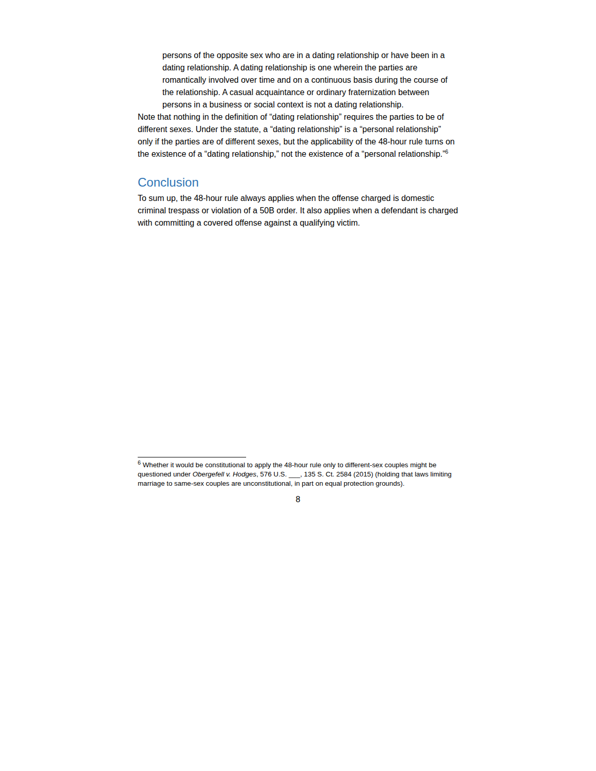persons of the opposite sex who are in a dating relationship or have been in a dating relationship. A dating relationship is one wherein the parties are romantically involved over time and on a continuous basis during the course of the relationship. A casual acquaintance or ordinary fraternization between persons in a business or social context is not a dating relationship.
Note that nothing in the definition of “dating relationship” requires the parties to be of different sexes. Under the statute, a “dating relationship” is a “personal relationship” only if the parties are of different sexes, but the applicability of the 48-hour rule turns on the existence of a “dating relationship,” not the existence of a “personal relationship.”6
Conclusion
To sum up, the 48-hour rule always applies when the offense charged is domestic criminal trespass or violation of a 50B order. It also applies when a defendant is charged with committing a covered offense against a qualifying victim.
6 Whether it would be constitutional to apply the 48-hour rule only to different-sex couples might be questioned under Obergefell v. Hodges, 576 U.S. ___, 135 S. Ct. 2584 (2015) (holding that laws limiting marriage to same-sex couples are unconstitutional, in part on equal protection grounds).
8